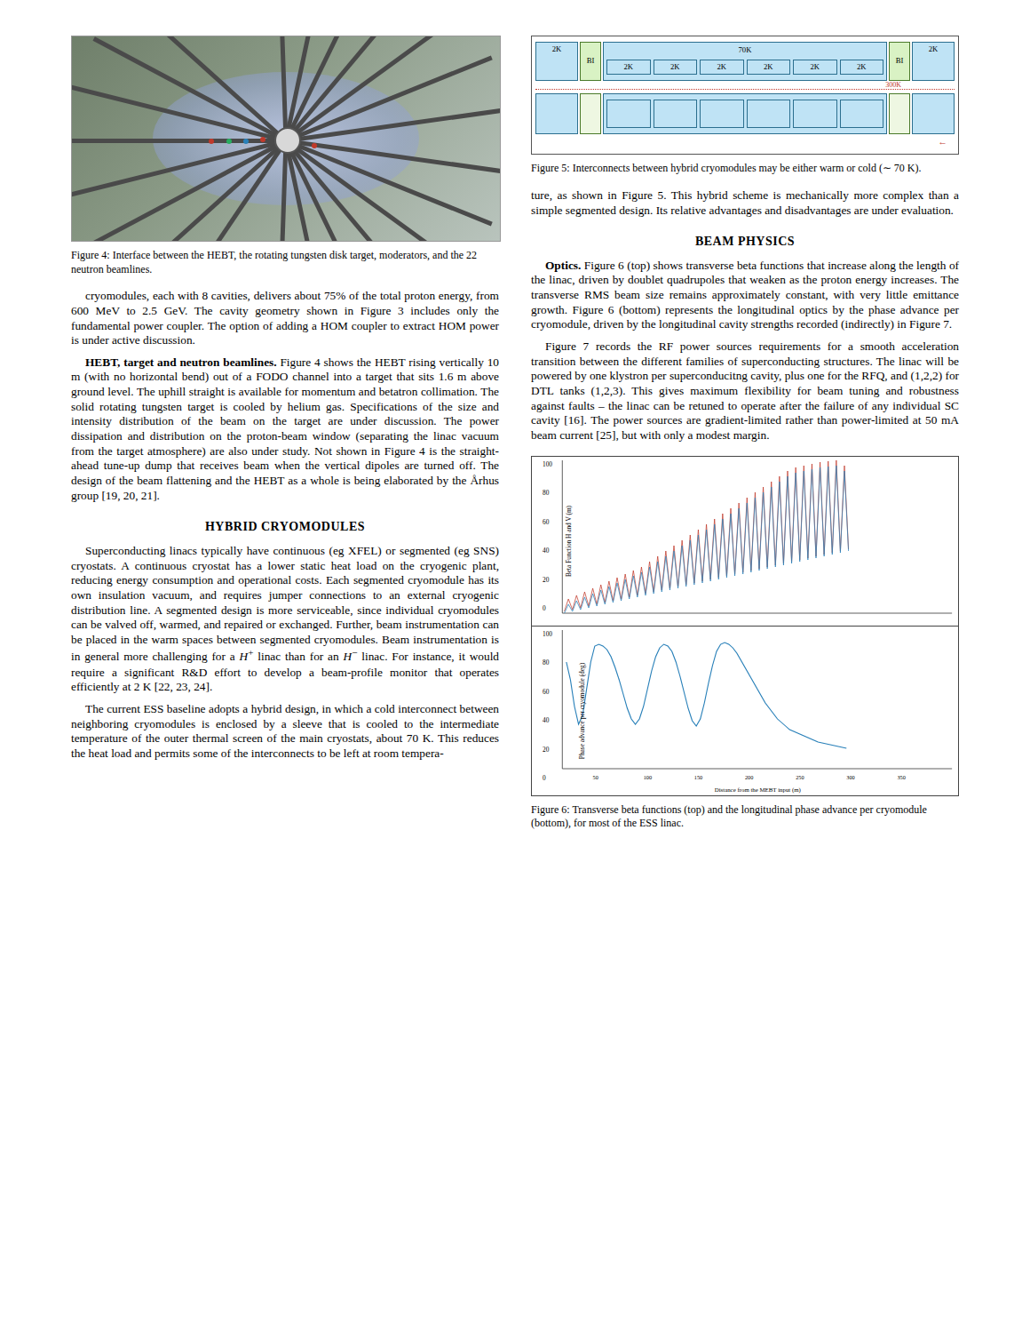Figure 4: Interface between the HEBT, the rotating tungsten disk target, moderators, and the 22 neutron beamlines.
cryomodules, each with 8 cavities, delivers about 75% of the total proton energy, from 600 MeV to 2.5 GeV. The cavity geometry shown in Figure 3 includes only the fundamental power coupler. The option of adding a HOM coupler to extract HOM power is under active discussion.
HEBT, target and neutron beamlines. Figure 4 shows the HEBT rising vertically 10 m (with no horizontal bend) out of a FODO channel into a target that sits 1.6 m above ground level. The uphill straight is available for momentum and betatron collimation. The solid rotating tungsten target is cooled by helium gas. Specifications of the size and intensity distribution of the beam on the target are under discussion. The power dissipation and distribution on the proton-beam window (separating the linac vacuum from the target atmosphere) are also under study. Not shown in Figure 4 is the straight-ahead tune-up dump that receives beam when the vertical dipoles are turned off. The design of the beam flattening and the HEBT as a whole is being elaborated by the Århus group [19, 20, 21].
HYBRID CRYOMODULES
Superconducting linacs typically have continuous (eg XFEL) or segmented (eg SNS) cryostats. A continuous cryostat has a lower static heat load on the cryogenic plant, reducing energy consumption and operational costs. Each segmented cryomodule has its own insulation vacuum, and requires jumper connections to an external cryogenic distribution line. A segmented design is more serviceable, since individual cryomodules can be valved off, warmed, and repaired or exchanged. Further, beam instrumentation can be placed in the warm spaces between segmented cryomodules. Beam instrumentation is in general more challenging for a H+ linac than for an H− linac. For instance, it would require a significant R&D effort to develop a beam-profile monitor that operates efficiently at 2 K [22, 23, 24].
The current ESS baseline adopts a hybrid design, in which a cold interconnect between neighboring cryomodules is enclosed by a sleeve that is cooled to the intermediate temperature of the outer thermal screen of the main cryostats, about 70 K. This reduces the heat load and permits some of the interconnects to be left at room tempera-
2K
BI
70K
2K
2K
2K
2K
2K
2K
BI
2K
300K
←
Figure 5: Interconnects between hybrid cryomodules may be either warm or cold (∼ 70 K).
ture, as shown in Figure 5. This hybrid scheme is mechanically more complex than a simple segmented design. Its relative advantages and disadvantages are under evaluation.
BEAM PHYSICS
Optics. Figure 6 (top) shows transverse beta functions that increase along the length of the linac, driven by doublet quadrupoles that weaken as the proton energy increases. The transverse RMS beam size remains approximately constant, with very little emittance growth. Figure 6 (bottom) represents the longitudinal optics by the phase advance per cryomodule, driven by the longitudinal cavity strengths recorded (indirectly) in Figure 7.
Figure 7 records the RF power sources requirements for a smooth acceleration transition between the different families of superconducting structures. The linac will be powered by one klystron per superconducitng cavity, plus one for the RFQ, and (1,2,2) for DTL tanks (1,2,3). This gives maximum flexibility for beam tuning and robustness against faults – the linac can be retuned to operate after the failure of any individual SC cavity [16]. The power sources are gradient-limited rather than power-limited at 50 mA beam current [25], but with only a modest margin.
Beta Function H and V (m)
100806040200
Phase advance per cryomodule (deg)
100806040200
50 100 150 200 250 300 350 Distance from the MEBT input (m)
Figure 6: Transverse beta functions (top) and the longitudinal phase advance per cryomodule (bottom), for most of the ESS linac.